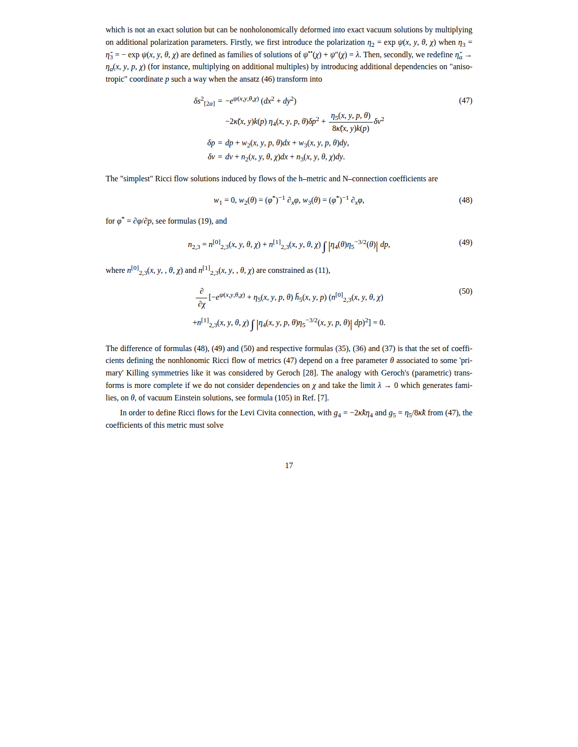which is not an exact solution but can be nonholonomically deformed into exact vacuum solutions by multiplying on additional polarization parameters. Firstly, we first introduce the polarization η2 = exp ψ(x, y, θ, χ) when η3 = η̆3 = − exp ψ(x, y, θ, χ) are defined as families of solutions of ψ••(χ) + ψ″(χ) = λ. Then, secondly, we redefine η̆a → ηa(x, y, p, χ) (for instance, multiplying on additional multiples) by introducing additional dependencies on "anisotropic" coordinate p such a way when the ansatz (46) transform into
(47)
| δs 2 [2 a ] | = | − e ψ ( x , y , θ , χ ) ( dx 2 + dy 2 ) |
| | | −2 κ̆ ( x , y ) k ( p ) η 4 ( x , y , p , θ ) δp 2 + η 5 ( x , y , p , θ ) 8 κ̆ ( x , y ) k ( p ) δv 2 |
| δp | = | dp + w 2 ( x , y , p , θ ) dx + w 3 ( x , y , p , θ ) dy , |
| δv | = | dv + n 2 ( x , y , θ , χ ) dx + n 3 ( x , y , θ , χ ) dy . |
The "simplest" Ricci flow solutions induced by flows of the h–metric and N–connection coefficients are
(48)
w1 = 0, w2(θ) = (φ*)−1 ∂xφ, w3(θ) = (φ*)−1 ∂xφ,
for φ* = ∂φ/∂p, see formulas (19), and
(49)
n2,3 = n[0]2,3(x, y, θ, χ) + n[1]2,3(x, y, θ, χ) ∫ |η4(θ)η5−3/2(θ)| dp,
where n[0]2,3(x, y, , θ, χ) and n[1]2,3(x, y, , θ, χ) are constrained as (11),
(50)
∂∂χ[−eψ(x,y,θ,χ) + η5(x, y, p, θ) h̆5(x, y, p) (n[0]2,3(x, y, θ, χ)
+n[1]2,3(x, y, θ, χ) ∫ |η4(x, y, p, θ)η5−3/2(x, y, p, θ)| dp)2] = 0.
The difference of formulas (48), (49) and (50) and respective formulas (35), (36) and (37) is that the set of coefficients defining the nonhlonomic Ricci flow of metrics (47) depend on a free parameter θ associated to some 'primary' Killing symmetries like it was considered by Geroch [28]. The analogy with Geroch's (parametric) transforms is more complete if we do not consider dependencies on χ and take the limit λ → 0 which generates families, on θ, of vacuum Einstein solutions, see formula (105) in Ref. [7].
In order to define Ricci flows for the Levi Civita connection, with g4 = −2κ̆k η4 and g5 = η5/8κ̆k from (47), the coefficients of this metric must solve
17